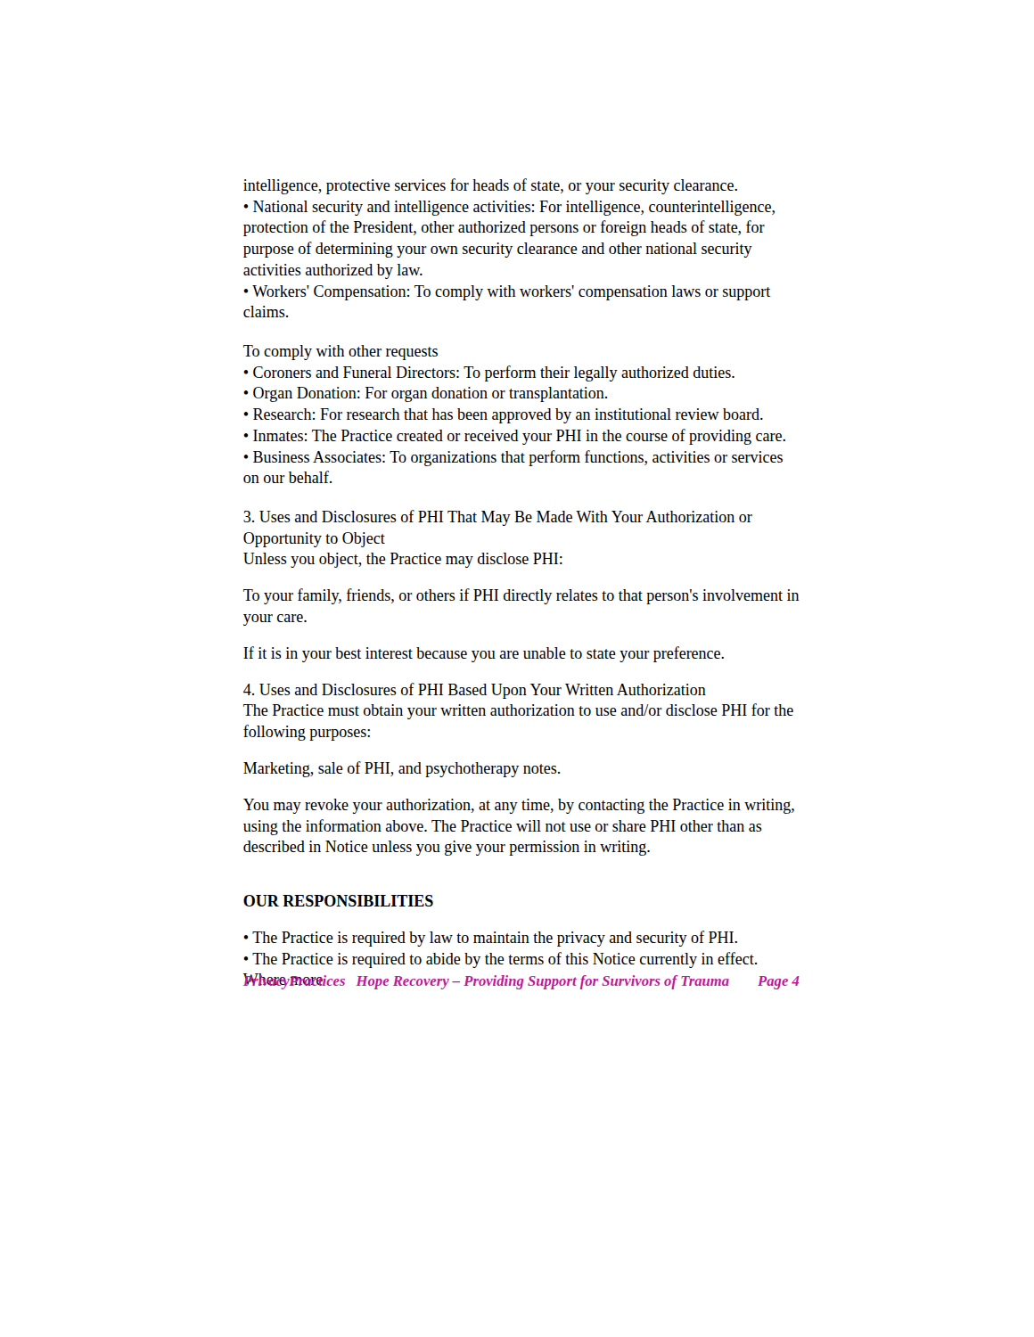intelligence, protective services for heads of state, or your security clearance.
• National security and intelligence activities: For intelligence, counterintelligence, protection of the President, other authorized persons or foreign heads of state, for purpose of determining your own security clearance and other national security activities authorized by law.
• Workers' Compensation: To comply with workers' compensation laws or support claims.
To comply with other requests
• Coroners and Funeral Directors: To perform their legally authorized duties.
• Organ Donation: For organ donation or transplantation.
• Research: For research that has been approved by an institutional review board.
• Inmates: The Practice created or received your PHI in the course of providing care.
• Business Associates: To organizations that perform functions, activities or services on our behalf.
3. Uses and Disclosures of PHI That May Be Made With Your Authorization or Opportunity to Object
Unless you object, the Practice may disclose PHI:
To your family, friends, or others if PHI directly relates to that person's involvement in your care.
If it is in your best interest because you are unable to state your preference.
4. Uses and Disclosures of PHI Based Upon Your Written Authorization
The Practice must obtain your written authorization to use and/or disclose PHI for the following purposes:
Marketing, sale of PHI, and psychotherapy notes.
You may revoke your authorization, at any time, by contacting the Practice in writing, using the information above. The Practice will not use or share PHI other than as described in Notice unless you give your permission in writing.
OUR RESPONSIBILITIES
• The Practice is required by law to maintain the privacy and security of PHI.
• The Practice is required to abide by the terms of this Notice currently in effect. Where more
PrivacyPractices Hope Recovery – Providing Support for Survivors of Trauma Page 4